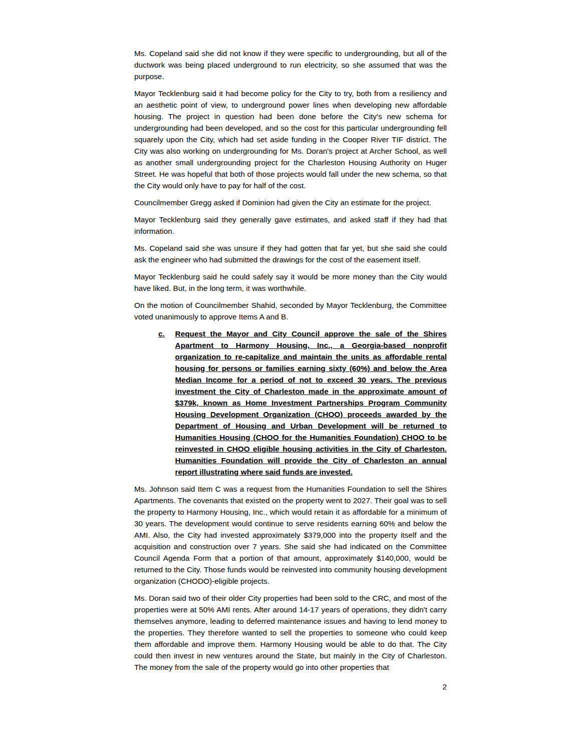Ms. Copeland said she did not know if they were specific to undergrounding, but all of the ductwork was being placed underground to run electricity, so she assumed that was the purpose.
Mayor Tecklenburg said it had become policy for the City to try, both from a resiliency and an aesthetic point of view, to underground power lines when developing new affordable housing. The project in question had been done before the City's new schema for undergrounding had been developed, and so the cost for this particular undergrounding fell squarely upon the City, which had set aside funding in the Cooper River TIF district. The City was also working on undergrounding for Ms. Doran's project at Archer School, as well as another small undergrounding project for the Charleston Housing Authority on Huger Street. He was hopeful that both of those projects would fall under the new schema, so that the City would only have to pay for half of the cost.
Councilmember Gregg asked if Dominion had given the City an estimate for the project.
Mayor Tecklenburg said they generally gave estimates, and asked staff if they had that information.
Ms. Copeland said she was unsure if they had gotten that far yet, but she said she could ask the engineer who had submitted the drawings for the cost of the easement itself.
Mayor Tecklenburg said he could safely say it would be more money than the City would have liked. But, in the long term, it was worthwhile.
On the motion of Councilmember Shahid, seconded by Mayor Tecklenburg, the Committee voted unanimously to approve Items A and B.
c.
Request the Mayor and City Council approve the sale of the Shires Apartment to Harmony Housing, Inc., a Georgia-based nonprofit organization to re-capitalize and maintain the units as affordable rental housing for persons or families earning sixty (60%) and below the Area Median Income for a period of not to exceed 30 years. The previous investment the City of Charleston made in the approximate amount of $379k, known as Home Investment Partnerships Program Community Housing Development Organization (CHOO) proceeds awarded by the Department of Housing and Urban Development will be returned to Humanities Housing (CHOO for the Humanities Foundation) CHOO to be reinvested in CHOO eligible housing activities in the City of Charleston. Humanities Foundation will provide the City of Charleston an annual report illustrating where said funds are invested.
Ms. Johnson said Item C was a request from the Humanities Foundation to sell the Shires Apartments. The covenants that existed on the property went to 2027. Their goal was to sell the property to Harmony Housing, Inc., which would retain it as affordable for a minimum of 30 years. The development would continue to serve residents earning 60% and below the AMI. Also, the City had invested approximately $379,000 into the property itself and the acquisition and construction over 7 years. She said she had indicated on the Committee Council Agenda Form that a portion of that amount, approximately $140,000, would be returned to the City. Those funds would be reinvested into community housing development organization (CHODO)-eligible projects.
Ms. Doran said two of their older City properties had been sold to the CRC, and most of the properties were at 50% AMI rents. After around 14-17 years of operations, they didn't carry themselves anymore, leading to deferred maintenance issues and having to lend money to the properties. They therefore wanted to sell the properties to someone who could keep them affordable and improve them. Harmony Housing would be able to do that. The City could then invest in new ventures around the State, but mainly in the City of Charleston. The money from the sale of the property would go into other properties that
2